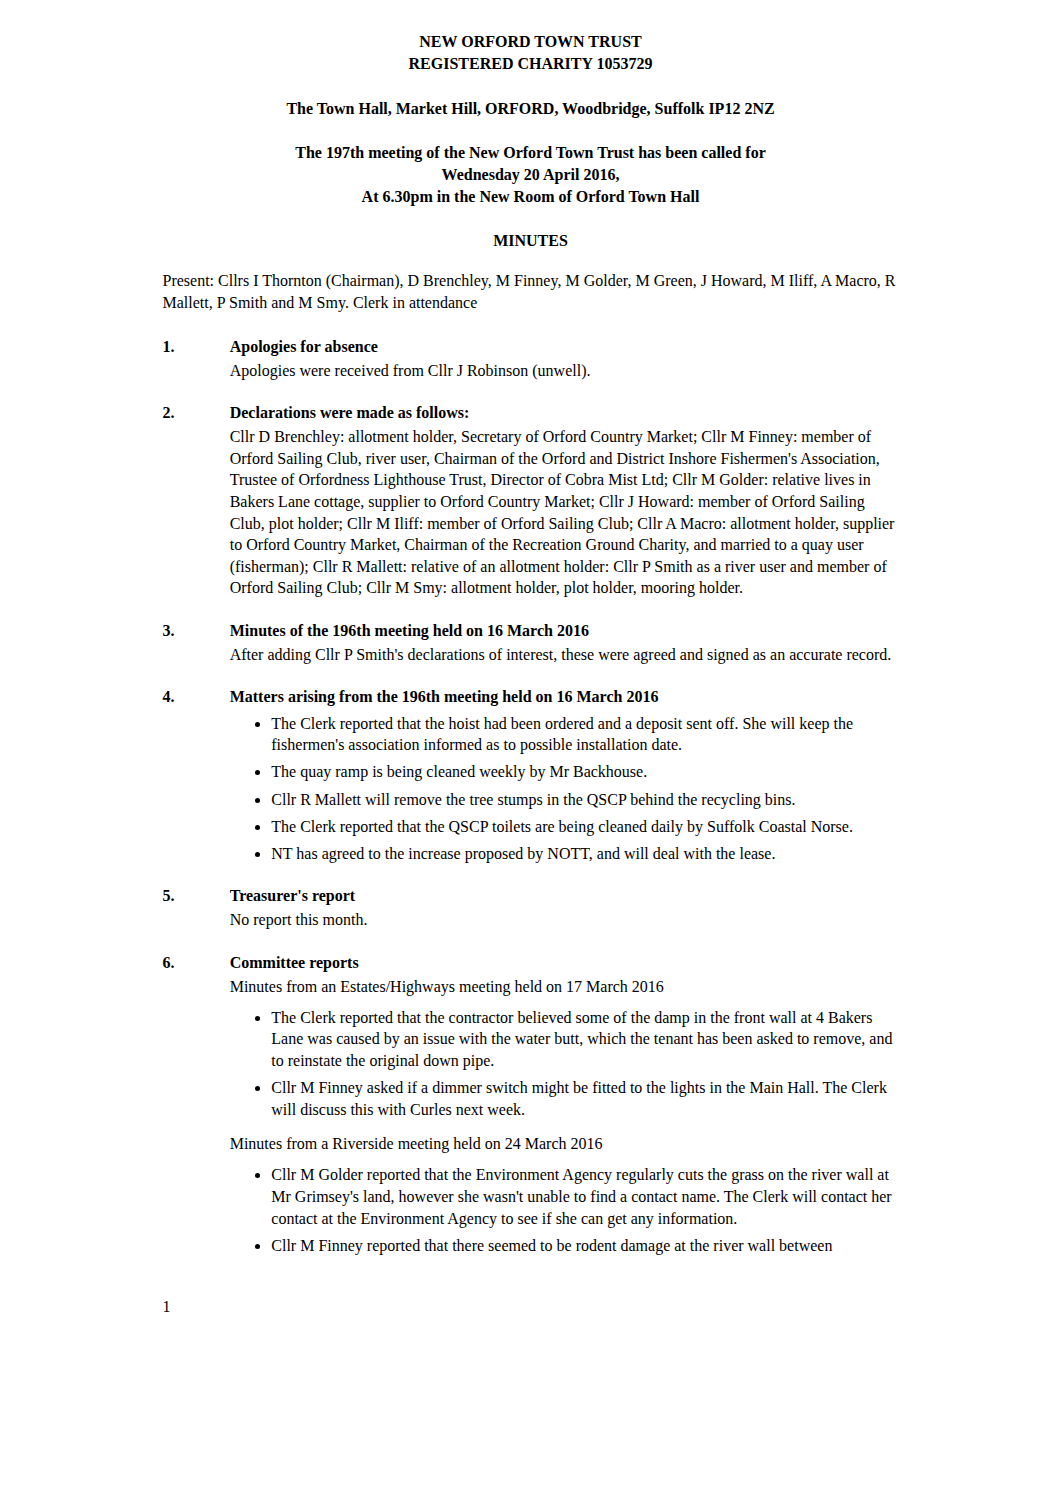NEW ORFORD TOWN TRUST
REGISTERED CHARITY 1053729
The Town Hall, Market Hill, ORFORD, Woodbridge, Suffolk IP12 2NZ
The 197th meeting of the New Orford Town Trust has been called for
Wednesday 20 April 2016,
At 6.30pm in the New Room of Orford Town Hall
MINUTES
Present: Cllrs I Thornton (Chairman), D Brenchley, M Finney, M Golder, M Green, J Howard, M Iliff, A Macro, R Mallett, P Smith and M Smy. Clerk in attendance
Apologies for absence
Apologies were received from Cllr J Robinson (unwell).
Declarations were made as follows:
Cllr D Brenchley: allotment holder, Secretary of Orford Country Market; Cllr M Finney: member of Orford Sailing Club, river user, Chairman of the Orford and District Inshore Fishermen's Association, Trustee of Orfordness Lighthouse Trust, Director of Cobra Mist Ltd; Cllr M Golder: relative lives in Bakers Lane cottage, supplier to Orford Country Market; Cllr J Howard: member of Orford Sailing Club, plot holder; Cllr M Iliff: member of Orford Sailing Club; Cllr A Macro: allotment holder, supplier to Orford Country Market, Chairman of the Recreation Ground Charity, and married to a quay user (fisherman); Cllr R Mallett: relative of an allotment holder: Cllr P Smith as a river user and member of Orford Sailing Club; Cllr M Smy: allotment holder, plot holder, mooring holder.
Minutes of the 196th meeting held on 16 March 2016
After adding Cllr P Smith's declarations of interest, these were agreed and signed as an accurate record.
Matters arising from the 196th meeting held on 16 March 2016
The Clerk reported that the hoist had been ordered and a deposit sent off. She will keep the fishermen's association informed as to possible installation date.
The quay ramp is being cleaned weekly by Mr Backhouse.
Cllr R Mallett will remove the tree stumps in the QSCP behind the recycling bins.
The Clerk reported that the QSCP toilets are being cleaned daily by Suffolk Coastal Norse.
NT has agreed to the increase proposed by NOTT, and will deal with the lease.
Treasurer's report
No report this month.
Committee reports
Minutes from an Estates/Highways meeting held on 17 March 2016
The Clerk reported that the contractor believed some of the damp in the front wall at 4 Bakers Lane was caused by an issue with the water butt, which the tenant has been asked to remove, and to reinstate the original down pipe.
Cllr M Finney asked if a dimmer switch might be fitted to the lights in the Main Hall. The Clerk will discuss this with Curles next week.
Minutes from a Riverside meeting held on 24 March 2016
Cllr M Golder reported that the Environment Agency regularly cuts the grass on the river wall at Mr Grimsey's land, however she wasn't unable to find a contact name. The Clerk will contact her contact at the Environment Agency to see if she can get any information.
Cllr M Finney reported that there seemed to be rodent damage at the river wall between
1